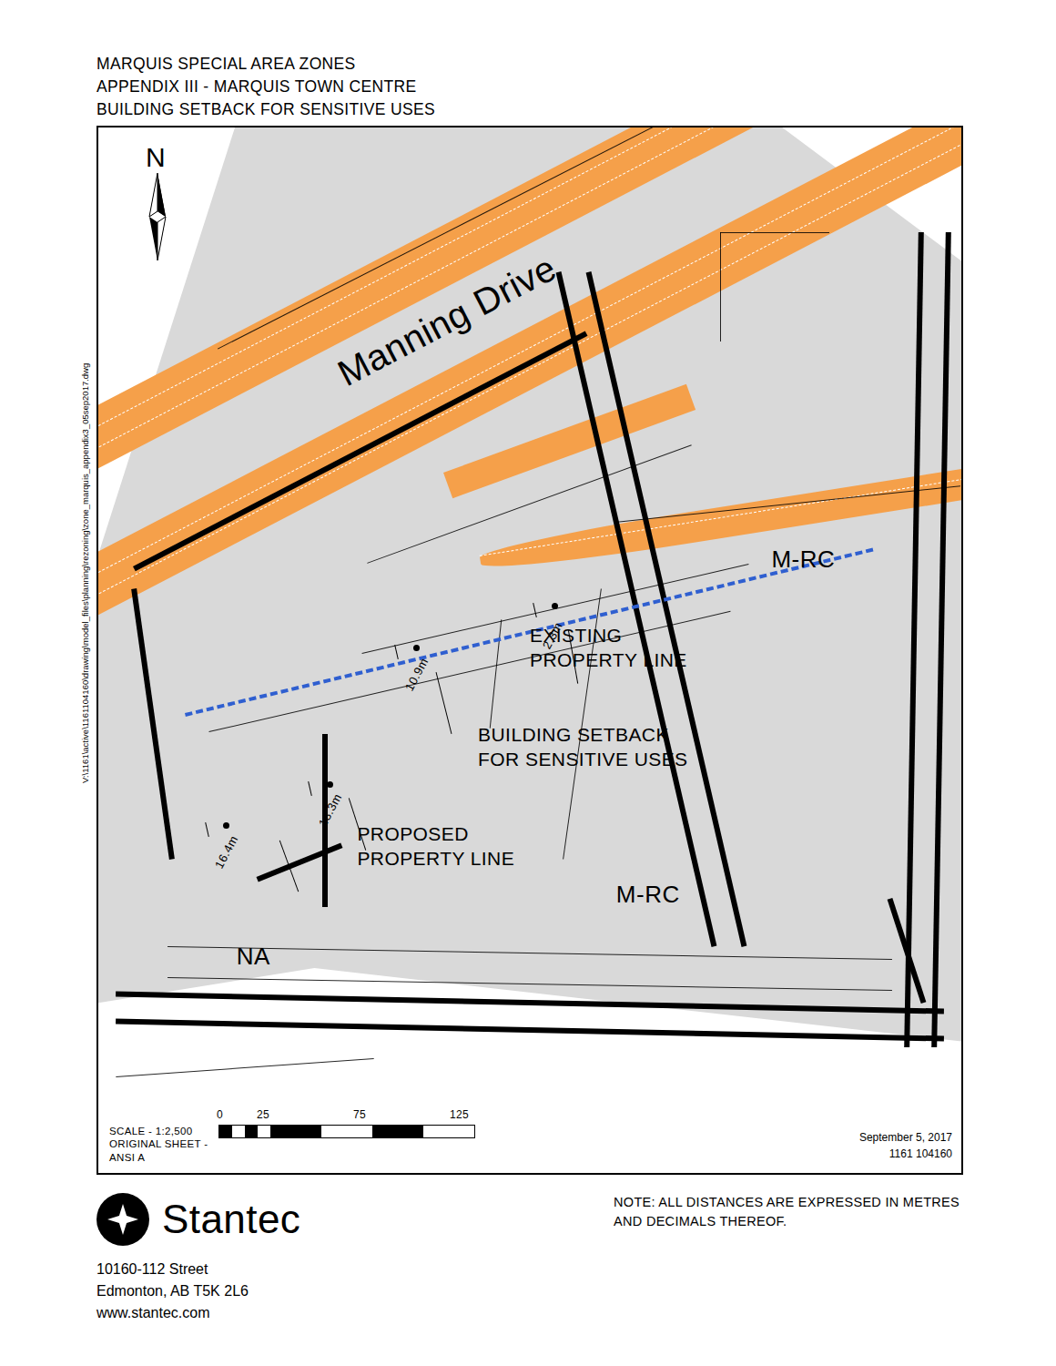MARQUIS SPECIAL AREA ZONES
APPENDIX III - MARQUIS TOWN CENTRE
BUILDING SETBACK FOR SENSITIVE USES
V:\1161\active\1161104160\drawing\model_files\planning\rezoning\zone_marquis_appendix3_05sep2017.dwg
16.4m
13.3m
10.9m
2.3m
Manning Drive
M-RC
M-RC
NA
EXISTING
PROPERTY LINE
BUILDING SETBACK
FOR SENSITIVE USES
PROPOSED
PROPERTY LINE
N
0 25 75 125
SCALE - 1:2,500
ORIGINAL SHEET - ANSI A
September 5, 2017
1161 104160
Stantec
10160-112 Street
Edmonton, AB T5K 2L6
www.stantec.com
NOTE: ALL DISTANCES ARE EXPRESSED IN METRES
AND DECIMALS THEREOF.